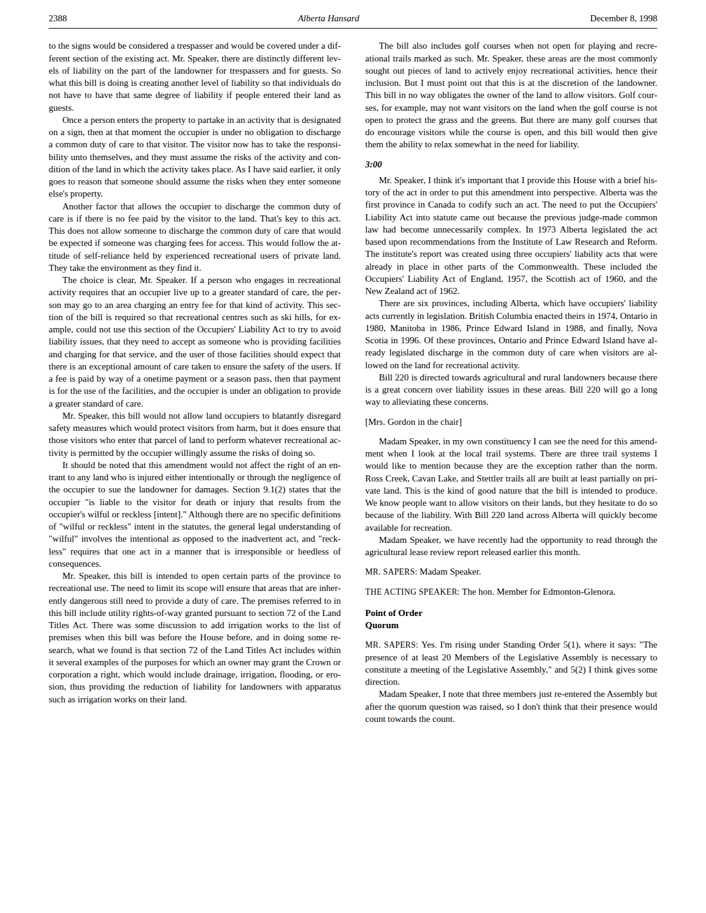2388 Alberta Hansard December 8, 1998
to the signs would be considered a trespasser and would be covered under a different section of the existing act. Mr. Speaker, there are distinctly different levels of liability on the part of the landowner for trespassers and for guests. So what this bill is doing is creating another level of liability so that individuals do not have to have that same degree of liability if people entered their land as guests.
Once a person enters the property to partake in an activity that is designated on a sign, then at that moment the occupier is under no obligation to discharge a common duty of care to that visitor. The visitor now has to take the responsibility unto themselves, and they must assume the risks of the activity and condition of the land in which the activity takes place. As I have said earlier, it only goes to reason that someone should assume the risks when they enter someone else's property.
Another factor that allows the occupier to discharge the common duty of care is if there is no fee paid by the visitor to the land. That's key to this act. This does not allow someone to discharge the common duty of care that would be expected if someone was charging fees for access. This would follow the attitude of self-reliance held by experienced recreational users of private land. They take the environment as they find it.
The choice is clear, Mr. Speaker. If a person who engages in recreational activity requires that an occupier live up to a greater standard of care, the person may go to an area charging an entry fee for that kind of activity. This section of the bill is required so that recreational centres such as ski hills, for example, could not use this section of the Occupiers' Liability Act to try to avoid liability issues, that they need to accept as someone who is providing facilities and charging for that service, and the user of those facilities should expect that there is an exceptional amount of care taken to ensure the safety of the users. If a fee is paid by way of a onetime payment or a season pass, then that payment is for the use of the facilities, and the occupier is under an obligation to provide a greater standard of care.
Mr. Speaker, this bill would not allow land occupiers to blatantly disregard safety measures which would protect visitors from harm, but it does ensure that those visitors who enter that parcel of land to perform whatever recreational activity is permitted by the occupier willingly assume the risks of doing so.
It should be noted that this amendment would not affect the right of an entrant to any land who is injured either intentionally or through the negligence of the occupier to sue the landowner for damages. Section 9.1(2) states that the occupier "is liable to the visitor for death or injury that results from the occupier's wilful or reckless [intent]." Although there are no specific definitions of "wilful or reckless" intent in the statutes, the general legal understanding of "wilful" involves the intentional as opposed to the inadvertent act, and "reckless" requires that one act in a manner that is irresponsible or heedless of consequences.
Mr. Speaker, this bill is intended to open certain parts of the province to recreational use. The need to limit its scope will ensure that areas that are inherently dangerous still need to provide a duty of care. The premises referred to in this bill include utility rights-of-way granted pursuant to section 72 of the Land Titles Act. There was some discussion to add irrigation works to the list of premises when this bill was before the House before, and in doing some research, what we found is that section 72 of the Land Titles Act includes within it several examples of the purposes for which an owner may grant the Crown or corporation a right, which would include drainage, irrigation, flooding, or erosion, thus providing the reduction of liability for landowners with apparatus such as irrigation works on their land.
The bill also includes golf courses when not open for playing and recreational trails marked as such. Mr. Speaker, these areas are the most commonly sought out pieces of land to actively enjoy recreational activities, hence their inclusion. But I must point out that this is at the discretion of the landowner. This bill in no way obligates the owner of the land to allow visitors. Golf courses, for example, may not want visitors on the land when the golf course is not open to protect the grass and the greens. But there are many golf courses that do encourage visitors while the course is open, and this bill would then give them the ability to relax somewhat in the need for liability.
3:00
Mr. Speaker, I think it's important that I provide this House with a brief history of the act in order to put this amendment into perspective. Alberta was the first province in Canada to codify such an act. The need to put the Occupiers' Liability Act into statute came out because the previous judge-made common law had become unnecessarily complex. In 1973 Alberta legislated the act based upon recommendations from the Institute of Law Research and Reform. The institute's report was created using three occupiers' liability acts that were already in place in other parts of the Commonwealth. These included the Occupiers' Liability Act of England, 1957, the Scottish act of 1960, and the New Zealand act of 1962.
There are six provinces, including Alberta, which have occupiers' liability acts currently in legislation. British Columbia enacted theirs in 1974, Ontario in 1980, Manitoba in 1986, Prince Edward Island in 1988, and finally, Nova Scotia in 1996. Of these provinces, Ontario and Prince Edward Island have already legislated discharge in the common duty of care when visitors are allowed on the land for recreational activity.
Bill 220 is directed towards agricultural and rural landowners because there is a great concern over liability issues in these areas. Bill 220 will go a long way to alleviating these concerns.
[Mrs. Gordon in the chair]
Madam Speaker, in my own constituency I can see the need for this amendment when I look at the local trail systems. There are three trail systems I would like to mention because they are the exception rather than the norm. Ross Creek, Cavan Lake, and Stettler trails all are built at least partially on private land. This is the kind of good nature that the bill is intended to produce. We know people want to allow visitors on their lands, but they hesitate to do so because of the liability. With Bill 220 land across Alberta will quickly become available for recreation.
Madam Speaker, we have recently had the opportunity to read through the agricultural lease review report released earlier this month.
MR. SAPERS: Madam Speaker.
THE ACTING SPEAKER: The hon. Member for Edmonton-Glenora.
Point of Order
Quorum
MR. SAPERS: Yes. I'm rising under Standing Order 5(1), where it says: "The presence of at least 20 Members of the Legislative Assembly is necessary to constitute a meeting of the Legislative Assembly," and 5(2) I think gives some direction.
Madam Speaker, I note that three members just re-entered the Assembly but after the quorum question was raised, so I don't think that their presence would count towards the count.